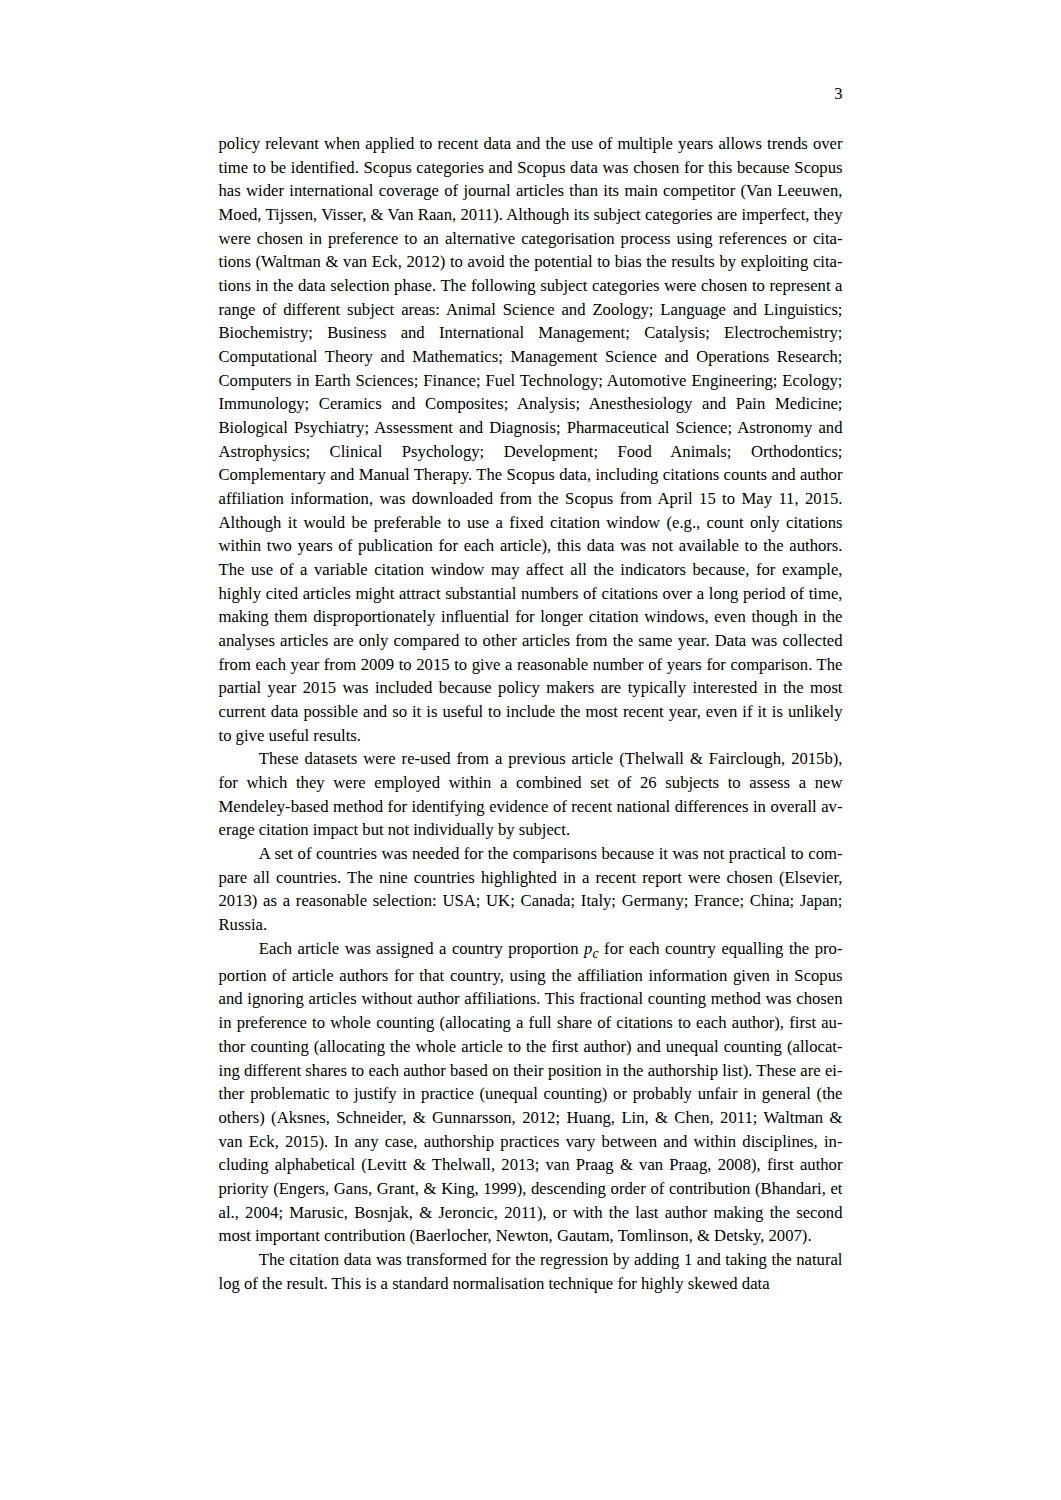3
policy relevant when applied to recent data and the use of multiple years allows trends over time to be identified. Scopus categories and Scopus data was chosen for this because Scopus has wider international coverage of journal articles than its main competitor (Van Leeuwen, Moed, Tijssen, Visser, & Van Raan, 2011). Although its subject categories are imperfect, they were chosen in preference to an alternative categorisation process using references or citations (Waltman & van Eck, 2012) to avoid the potential to bias the results by exploiting citations in the data selection phase. The following subject categories were chosen to represent a range of different subject areas: Animal Science and Zoology; Language and Linguistics; Biochemistry; Business and International Management; Catalysis; Electrochemistry; Computational Theory and Mathematics; Management Science and Operations Research; Computers in Earth Sciences; Finance; Fuel Technology; Automotive Engineering; Ecology; Immunology; Ceramics and Composites; Analysis; Anesthesiology and Pain Medicine; Biological Psychiatry; Assessment and Diagnosis; Pharmaceutical Science; Astronomy and Astrophysics; Clinical Psychology; Development; Food Animals; Orthodontics; Complementary and Manual Therapy. The Scopus data, including citations counts and author affiliation information, was downloaded from the Scopus from April 15 to May 11, 2015. Although it would be preferable to use a fixed citation window (e.g., count only citations within two years of publication for each article), this data was not available to the authors. The use of a variable citation window may affect all the indicators because, for example, highly cited articles might attract substantial numbers of citations over a long period of time, making them disproportionately influential for longer citation windows, even though in the analyses articles are only compared to other articles from the same year. Data was collected from each year from 2009 to 2015 to give a reasonable number of years for comparison. The partial year 2015 was included because policy makers are typically interested in the most current data possible and so it is useful to include the most recent year, even if it is unlikely to give useful results.
These datasets were re-used from a previous article (Thelwall & Fairclough, 2015b), for which they were employed within a combined set of 26 subjects to assess a new Mendeley-based method for identifying evidence of recent national differences in overall average citation impact but not individually by subject.
A set of countries was needed for the comparisons because it was not practical to compare all countries. The nine countries highlighted in a recent report were chosen (Elsevier, 2013) as a reasonable selection: USA; UK; Canada; Italy; Germany; France; China; Japan; Russia.
Each article was assigned a country proportion pc for each country equalling the proportion of article authors for that country, using the affiliation information given in Scopus and ignoring articles without author affiliations. This fractional counting method was chosen in preference to whole counting (allocating a full share of citations to each author), first author counting (allocating the whole article to the first author) and unequal counting (allocating different shares to each author based on their position in the authorship list). These are either problematic to justify in practice (unequal counting) or probably unfair in general (the others) (Aksnes, Schneider, & Gunnarsson, 2012; Huang, Lin, & Chen, 2011; Waltman & van Eck, 2015). In any case, authorship practices vary between and within disciplines, including alphabetical (Levitt & Thelwall, 2013; van Praag & van Praag, 2008), first author priority (Engers, Gans, Grant, & King, 1999), descending order of contribution (Bhandari, et al., 2004; Marusic, Bosnjak, & Jeroncic, 2011), or with the last author making the second most important contribution (Baerlocher, Newton, Gautam, Tomlinson, & Detsky, 2007).
The citation data was transformed for the regression by adding 1 and taking the natural log of the result. This is a standard normalisation technique for highly skewed data